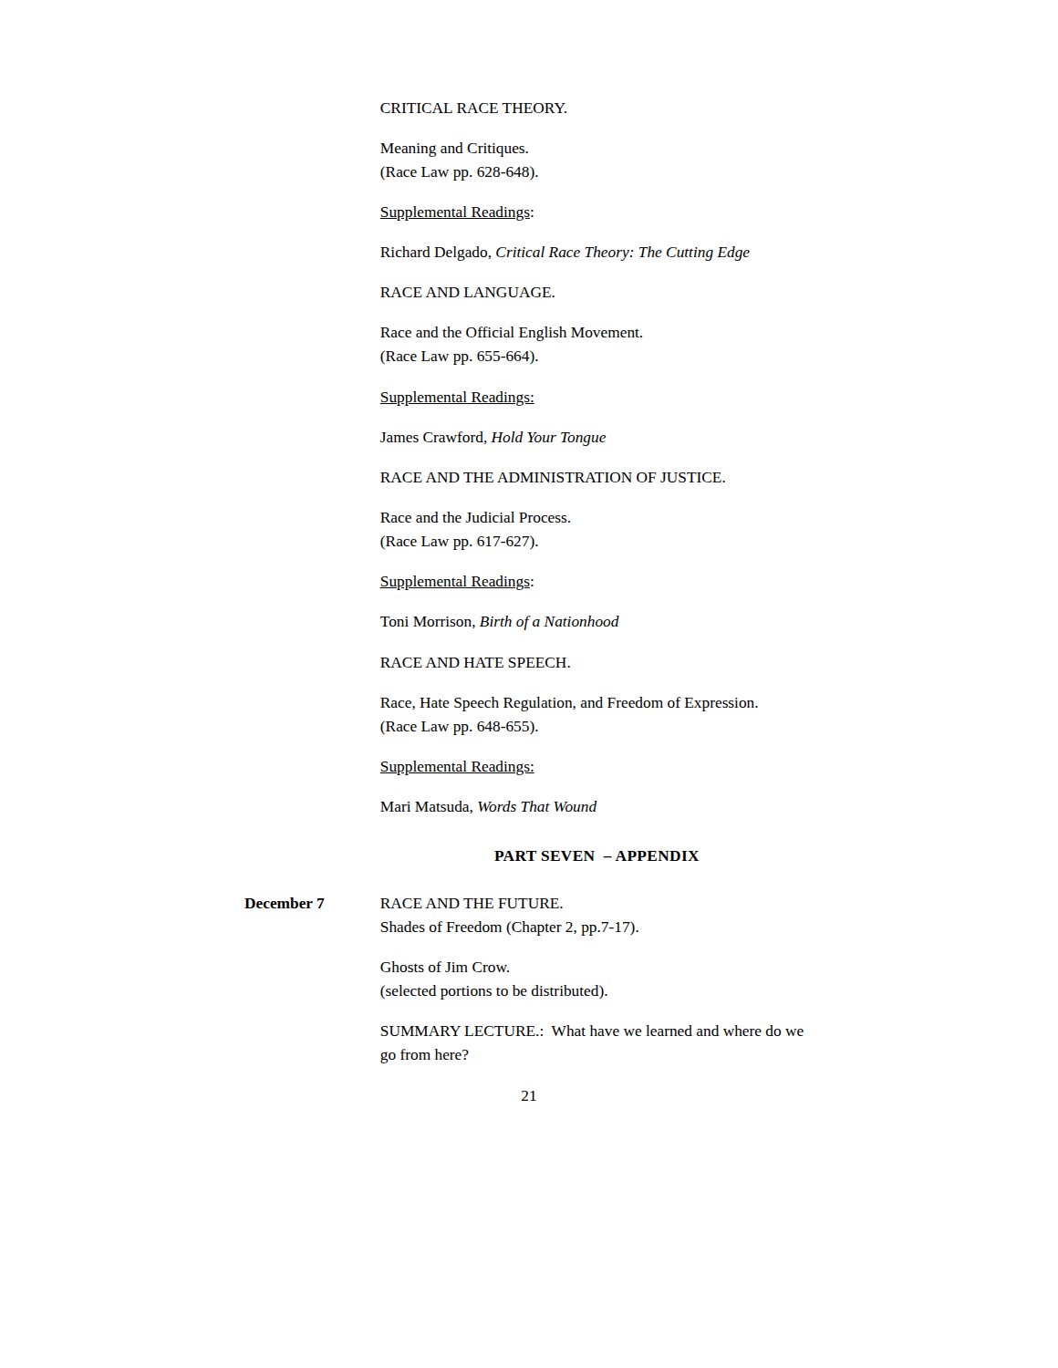CRITICAL RACE THEORY.
Meaning and Critiques.
(Race Law pp. 628-648).
Supplemental Readings:
Richard Delgado, Critical Race Theory: The Cutting Edge
RACE AND LANGUAGE.
Race and the Official English Movement.
(Race Law pp. 655-664).
Supplemental Readings:
James Crawford, Hold Your Tongue
RACE AND THE ADMINISTRATION OF JUSTICE.
Race and the Judicial Process.
(Race Law pp. 617-627).
Supplemental Readings:
Toni Morrison, Birth of a Nationhood
RACE AND HATE SPEECH.
Race, Hate Speech Regulation, and Freedom of Expression.
(Race Law pp. 648-655).
Supplemental Readings:
Mari Matsuda, Words That Wound
PART SEVEN – APPENDIX
December 7
RACE AND THE FUTURE.
Shades of Freedom (Chapter 2, pp.7-17).
Ghosts of Jim Crow.
(selected portions to be distributed).
SUMMARY LECTURE.: What have we learned and where do we go from here?
21